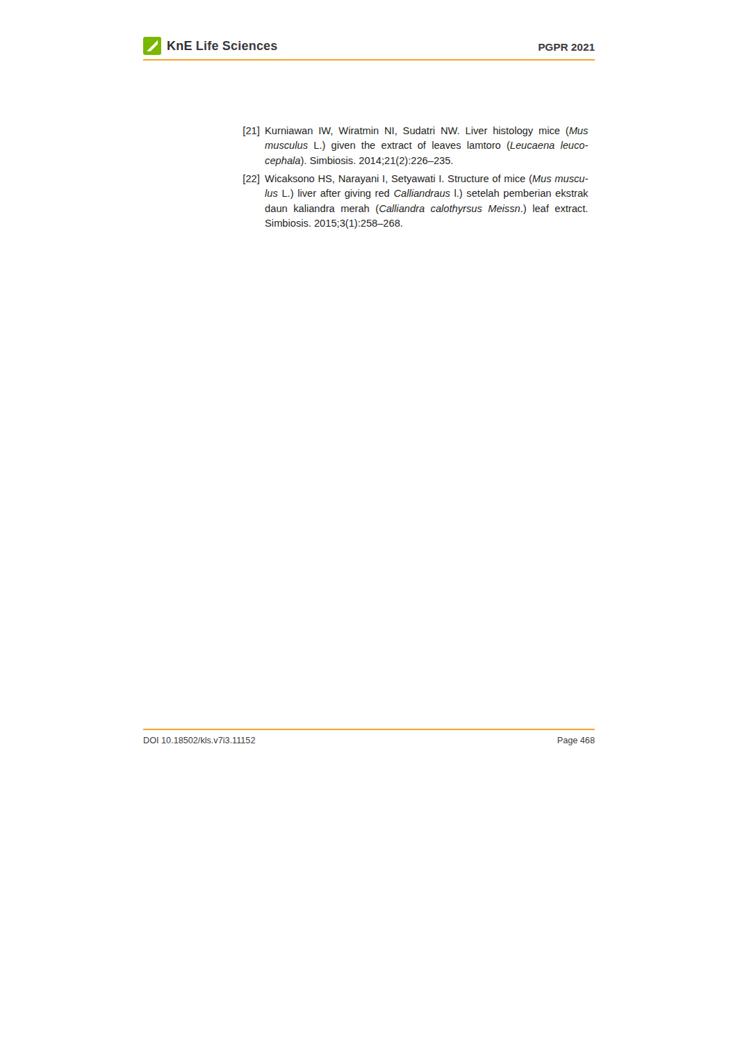KnE Life Sciences
PGPR 2021
[21] Kurniawan IW, Wiratmin NI, Sudatri NW. Liver histology mice (Mus musculus L.) given the extract of leaves lamtoro (Leucaena leucocephala). Simbiosis. 2014;21(2):226–235.
[22] Wicaksono HS, Narayani I, Setyawati I. Structure of mice (Mus musculus L.) liver after giving red Calliandraus l.) setelah pemberian ekstrak daun kaliandra merah (Calliandra calothyrsus Meissn.) leaf extract. Simbiosis. 2015;3(1):258–268.
DOI 10.18502/kls.v7i3.11152
Page 468